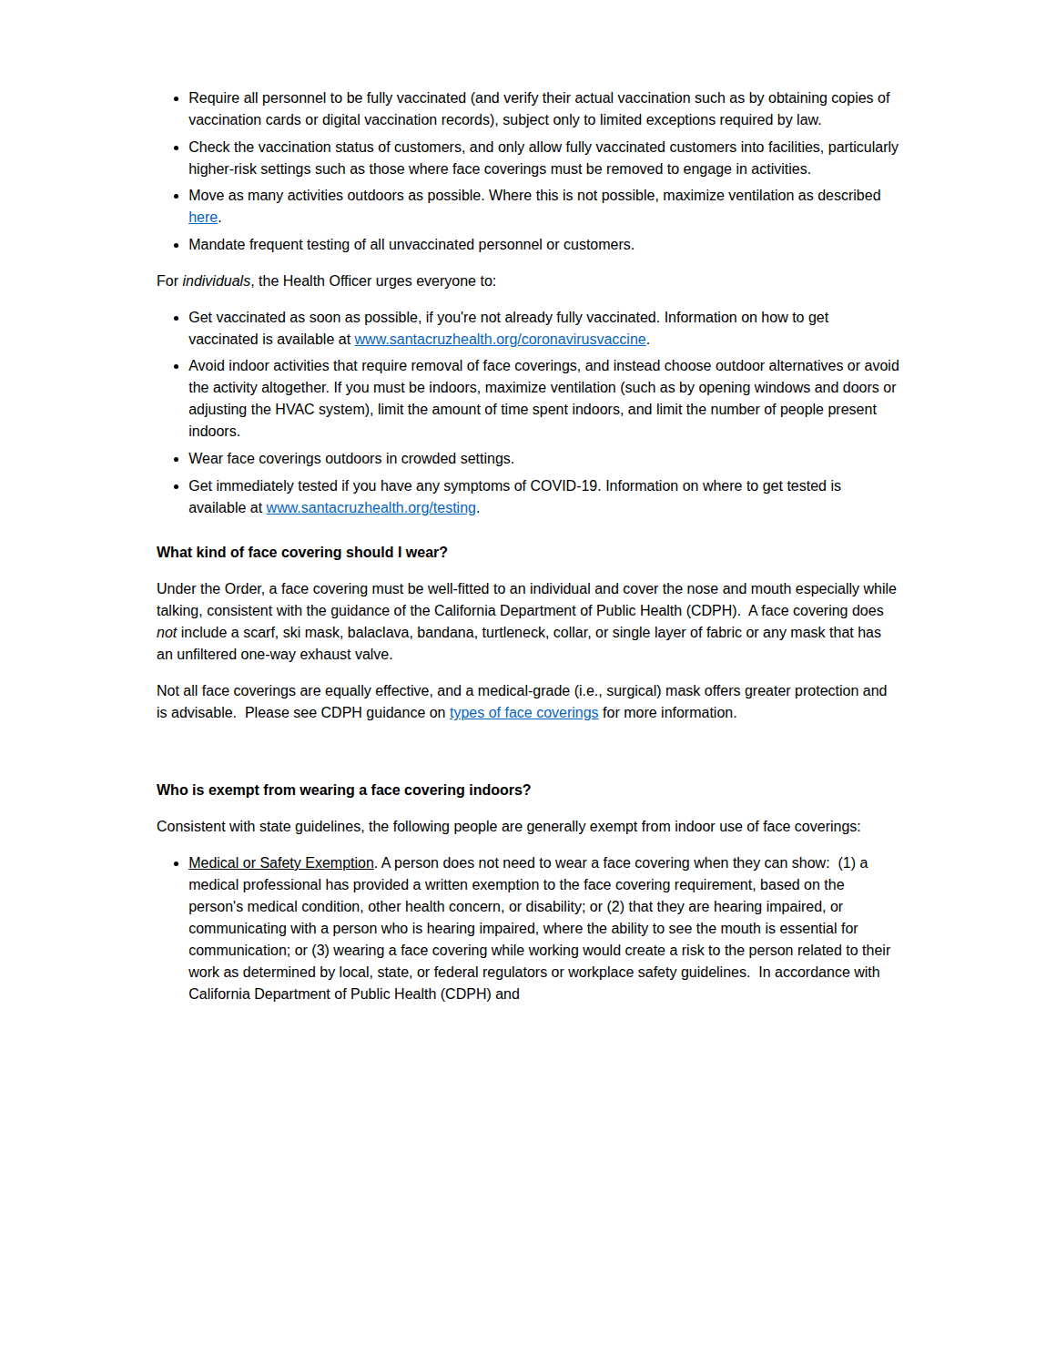Require all personnel to be fully vaccinated (and verify their actual vaccination such as by obtaining copies of vaccination cards or digital vaccination records), subject only to limited exceptions required by law.
Check the vaccination status of customers, and only allow fully vaccinated customers into facilities, particularly higher-risk settings such as those where face coverings must be removed to engage in activities.
Move as many activities outdoors as possible. Where this is not possible, maximize ventilation as described here.
Mandate frequent testing of all unvaccinated personnel or customers.
For individuals, the Health Officer urges everyone to:
Get vaccinated as soon as possible, if you're not already fully vaccinated. Information on how to get vaccinated is available at www.santacruzhealth.org/coronavirusvaccine.
Avoid indoor activities that require removal of face coverings, and instead choose outdoor alternatives or avoid the activity altogether. If you must be indoors, maximize ventilation (such as by opening windows and doors or adjusting the HVAC system), limit the amount of time spent indoors, and limit the number of people present indoors.
Wear face coverings outdoors in crowded settings.
Get immediately tested if you have any symptoms of COVID-19. Information on where to get tested is available at www.santacruzhealth.org/testing.
What kind of face covering should I wear?
Under the Order, a face covering must be well-fitted to an individual and cover the nose and mouth especially while talking, consistent with the guidance of the California Department of Public Health (CDPH). A face covering does not include a scarf, ski mask, balaclava, bandana, turtleneck, collar, or single layer of fabric or any mask that has an unfiltered one-way exhaust valve.
Not all face coverings are equally effective, and a medical-grade (i.e., surgical) mask offers greater protection and is advisable. Please see CDPH guidance on types of face coverings for more information.
Who is exempt from wearing a face covering indoors?
Consistent with state guidelines, the following people are generally exempt from indoor use of face coverings:
Medical or Safety Exemption. A person does not need to wear a face covering when they can show: (1) a medical professional has provided a written exemption to the face covering requirement, based on the person's medical condition, other health concern, or disability; or (2) that they are hearing impaired, or communicating with a person who is hearing impaired, where the ability to see the mouth is essential for communication; or (3) wearing a face covering while working would create a risk to the person related to their work as determined by local, state, or federal regulators or workplace safety guidelines. In accordance with California Department of Public Health (CDPH) and